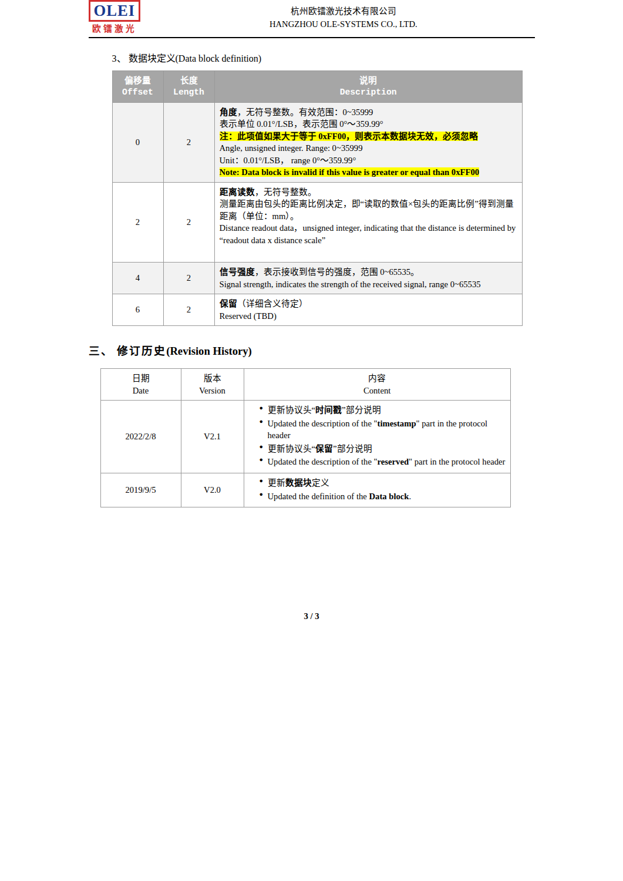OLEI
欧镭激光
杭州欧镭激光技术有限公司
HANGZHOU OLE-SYSTEMS CO., LTD.
3、 数据块定义(Data block definition)
| 偏移量 Offset | 长度 Length | 说明 Description |
| --- | --- | --- |
| 0 | 2 | 角度 ，无符号整数。有效范围：0~35999 表示单位 0.01°/LSB，表示范围 0°～359.99° 注：此项值如果大于等于 0xFF00，则表示本数据块无效，必须忽略 Angle, unsigned integer. Range: 0~35999 Unit：0.01°/LSB， range 0°～359.99° Note: Data block is invalid if this value is greater or equal than 0xFF00 |
| 2 | 2 | 距离读数 ，无符号整数。 测量距离由包头的距离比例决定，即“读取的数值×包头的距离比例”得到测量距离（单位：mm）。 Distance readout data，unsigned integer, indicating that the distance is determined by “readout data x distance scale” |
| 4 | 2 | 信号强度 ，表示接收到信号的强度，范围 0~65535。 Signal strength, indicates the strength of the received signal, range 0~65535 |
| 6 | 2 | 保留 （详细含义待定） Reserved (TBD) |
三、 修订历史(Revision History)
| 日期 Date | 版本 Version | 内容 Content |
| --- | --- | --- |
| 2022/2/8 | V2.1 | 更新协议头“ 时间戳 ”部分说明 Updated the description of the " timestamp " part in the protocol header 更新协议头“ 保留 ”部分说明 Updated the description of the " reserved " part in the protocol header |
| 2019/9/5 | V2.0 | 更新 数据块 定义 Updated the definition of the Data block . |
3 / 3